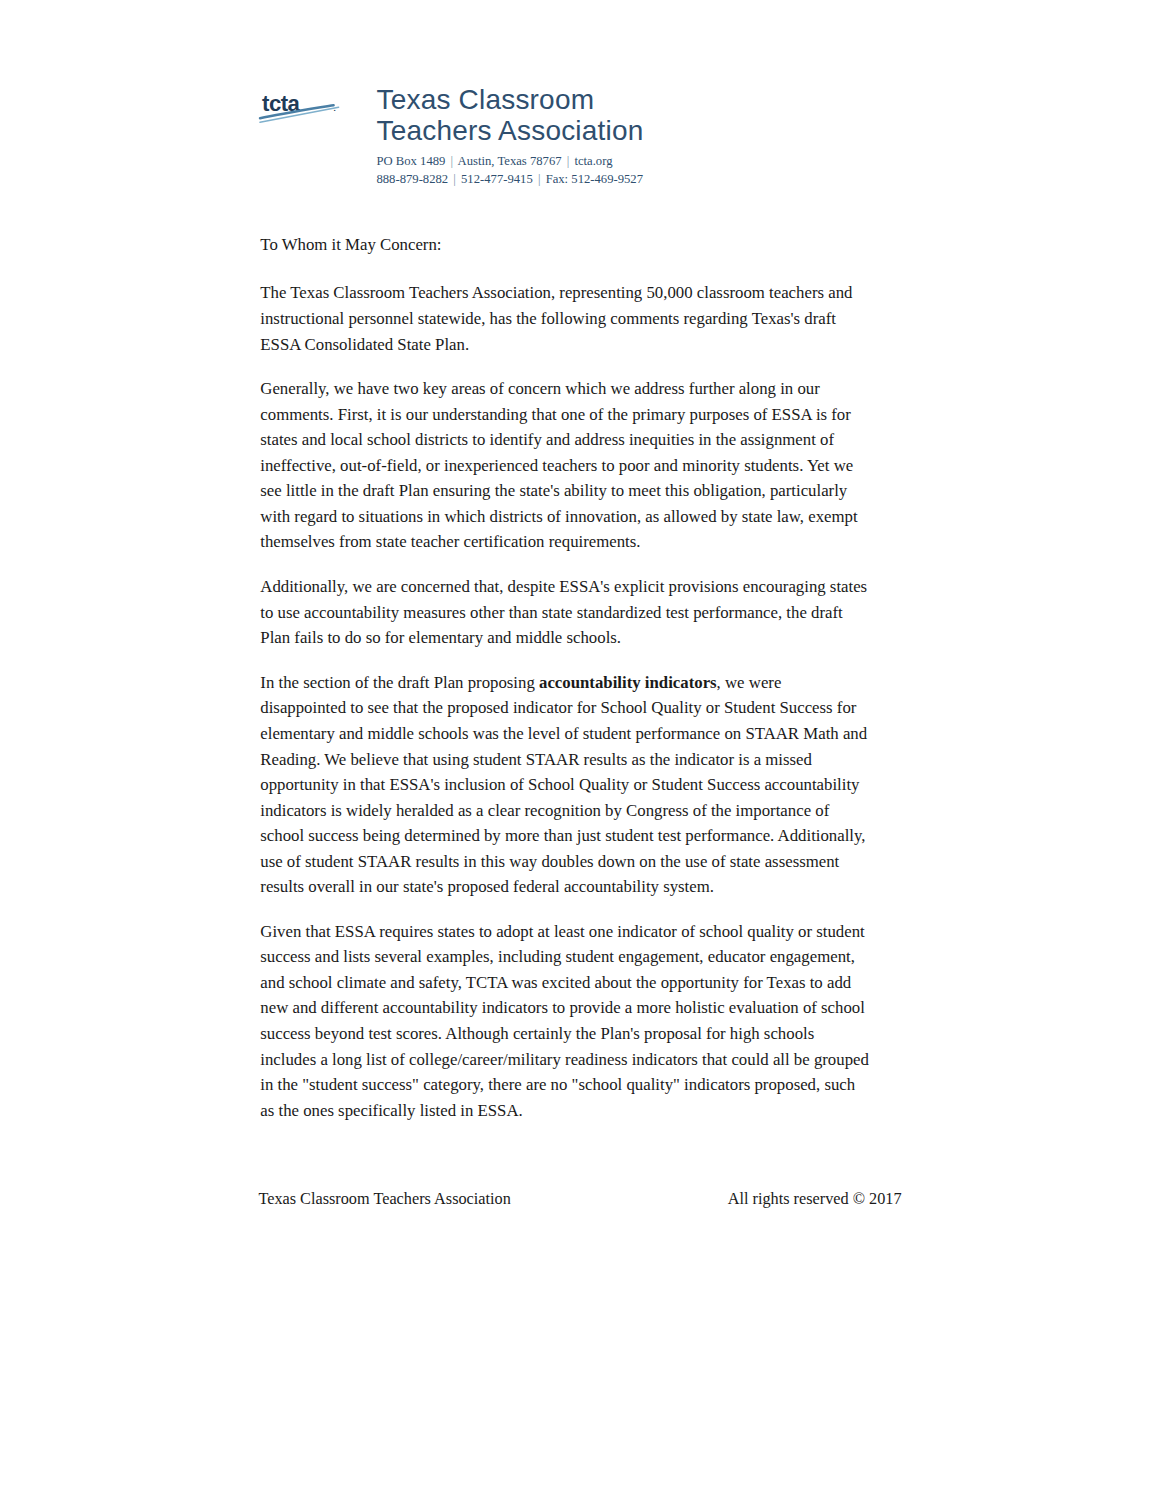tcta .
Texas Classroom
Teachers Association
PO Box 1489 | Austin, Texas 78767 | tcta.org
888-879-8282 | 512-477-9415 | Fax: 512-469-9527
To Whom it May Concern:
The Texas Classroom Teachers Association, representing 50,000 classroom teachers and instructional personnel statewide, has the following comments regarding Texas's draft ESSA Consolidated State Plan.
Generally, we have two key areas of concern which we address further along in our comments. First, it is our understanding that one of the primary purposes of ESSA is for states and local school districts to identify and address inequities in the assignment of ineffective, out-of-field, or inexperienced teachers to poor and minority students. Yet we see little in the draft Plan ensuring the state's ability to meet this obligation, particularly with regard to situations in which districts of innovation, as allowed by state law, exempt themselves from state teacher certification requirements.
Additionally, we are concerned that, despite ESSA's explicit provisions encouraging states to use accountability measures other than state standardized test performance, the draft Plan fails to do so for elementary and middle schools.
In the section of the draft Plan proposing accountability indicators, we were disappointed to see that the proposed indicator for School Quality or Student Success for elementary and middle schools was the level of student performance on STAAR Math and Reading. We believe that using student STAAR results as the indicator is a missed opportunity in that ESSA's inclusion of School Quality or Student Success accountability indicators is widely heralded as a clear recognition by Congress of the importance of school success being determined by more than just student test performance. Additionally, use of student STAAR results in this way doubles down on the use of state assessment results overall in our state's proposed federal accountability system.
Given that ESSA requires states to adopt at least one indicator of school quality or student success and lists several examples, including student engagement, educator engagement, and school climate and safety, TCTA was excited about the opportunity for Texas to add new and different accountability indicators to provide a more holistic evaluation of school success beyond test scores. Although certainly the Plan's proposal for high schools includes a long list of college/career/military readiness indicators that could all be grouped in the "student success" category, there are no "school quality" indicators proposed, such as the ones specifically listed in ESSA.
Texas Classroom Teachers Association
All rights reserved © 2017